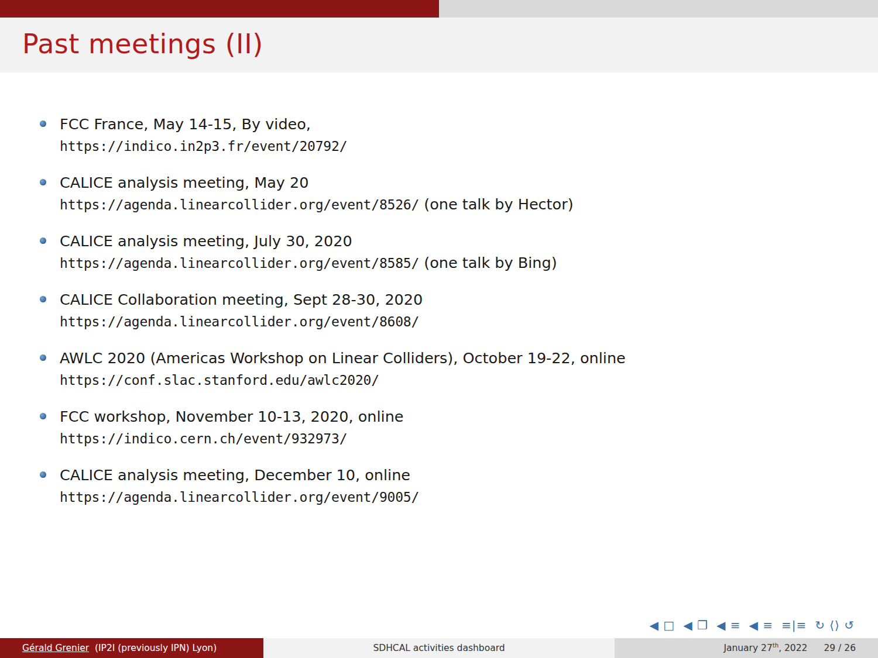Past meetings (II)
FCC France, May 14-15, By video,
https://indico.in2p3.fr/event/20792/
CALICE analysis meeting, May 20
https://agenda.linearcollider.org/event/8526/ (one talk by Hector)
CALICE analysis meeting, July 30, 2020
https://agenda.linearcollider.org/event/8585/ (one talk by Bing)
CALICE Collaboration meeting, Sept 28-30, 2020
https://agenda.linearcollider.org/event/8608/
AWLC 2020 (Americas Workshop on Linear Colliders), October 19-22, online
https://conf.slac.stanford.edu/awlc2020/
FCC workshop, November 10-13, 2020, online
https://indico.cern.ch/event/932973/
CALICE analysis meeting, December 10, online
https://agenda.linearcollider.org/event/9005/
◀ □ ◀ ❐ ◀ ≡ ◀ ≡ ≡|≡ ↻ ⟨⟩ ↺
Gérald Grenier (IP2I (previously IPN) Lyon)
SDHCAL activities dashboard
January 27th, 202229 / 26